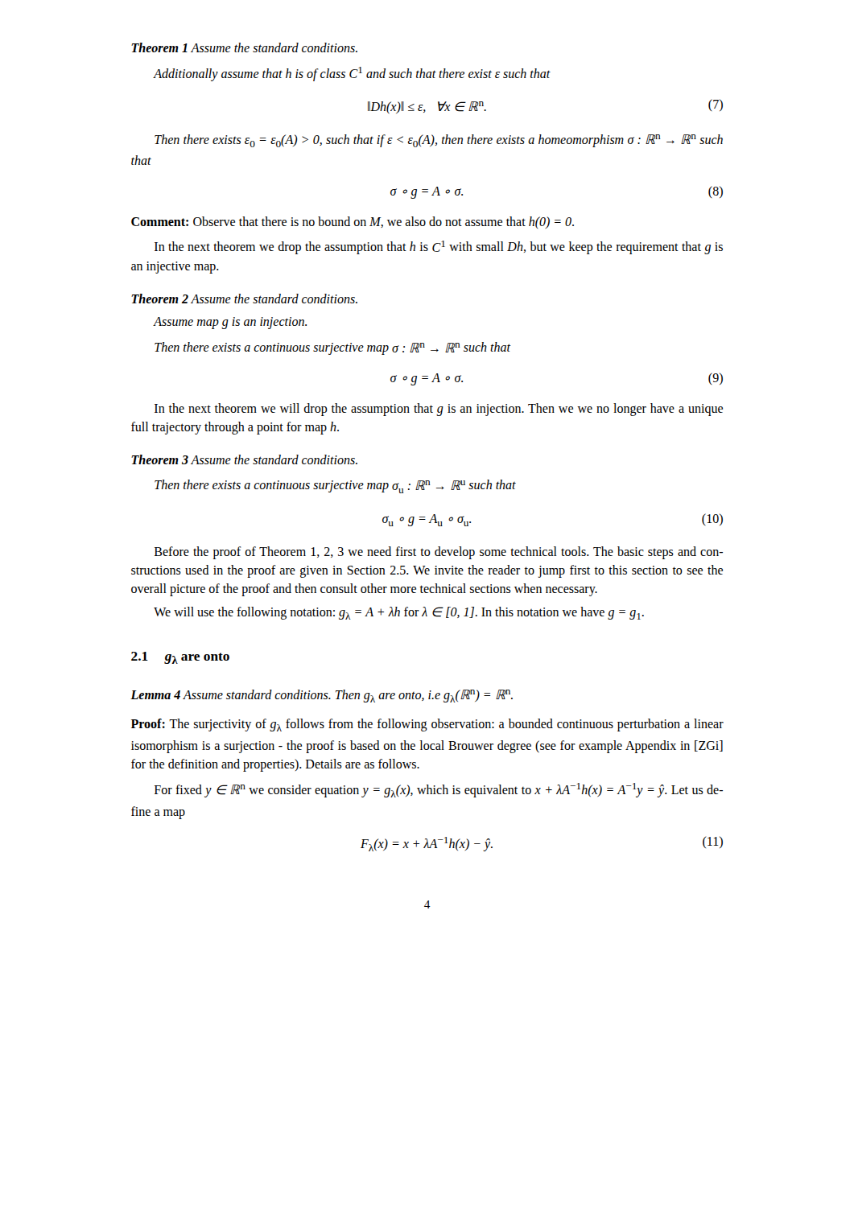Theorem 1 Assume the standard conditions.
Additionally assume that h is of class C1 and such that there exist ε such that
‖Dh(x)‖ ≤ ε, ∀x ∈ ℝn.
(7)
Then there exists ε0 = ε0(A) > 0, such that if ε < ε0(A), then there exists a homeomorphism σ : ℝn → ℝn such that
σ ∘ g = A ∘ σ.
(8)
Comment: Observe that there is no bound on M, we also do not assume that h(0) = 0.
In the next theorem we drop the assumption that h is C1 with small Dh, but we keep the requirement that g is an injective map.
Theorem 2 Assume the standard conditions.
Assume map g is an injection.
Then there exists a continuous surjective map σ : ℝn → ℝn such that
σ ∘ g = A ∘ σ.
(9)
In the next theorem we will drop the assumption that g is an injection. Then we we no longer have a unique full trajectory through a point for map h.
Theorem 3 Assume the standard conditions.
Then there exists a continuous surjective map σu : ℝn → ℝu such that
σu ∘ g = Au ∘ σu.
(10)
Before the proof of Theorem 1, 2, 3 we need first to develop some technical tools. The basic steps and constructions used in the proof are given in Section 2.5. We invite the reader to jump first to this section to see the overall picture of the proof and then consult other more technical sections when necessary.
We will use the following notation: gλ = A + λh for λ ∈ [0, 1]. In this notation we have g = g1.
2.1 gλ are onto
Lemma 4 Assume standard conditions. Then gλ are onto, i.e gλ(ℝn) = ℝn.
Proof: The surjectivity of gλ follows from the following observation: a bounded continuous perturbation a linear isomorphism is a surjection - the proof is based on the local Brouwer degree (see for example Appendix in [ZGi] for the definition and properties). Details are as follows.
For fixed y ∈ ℝn we consider equation y = gλ(x), which is equivalent to x + λA−1h(x) = A−1y = ŷ. Let us define a map
Fλ(x) = x + λA−1h(x) − ŷ.
(11)
4